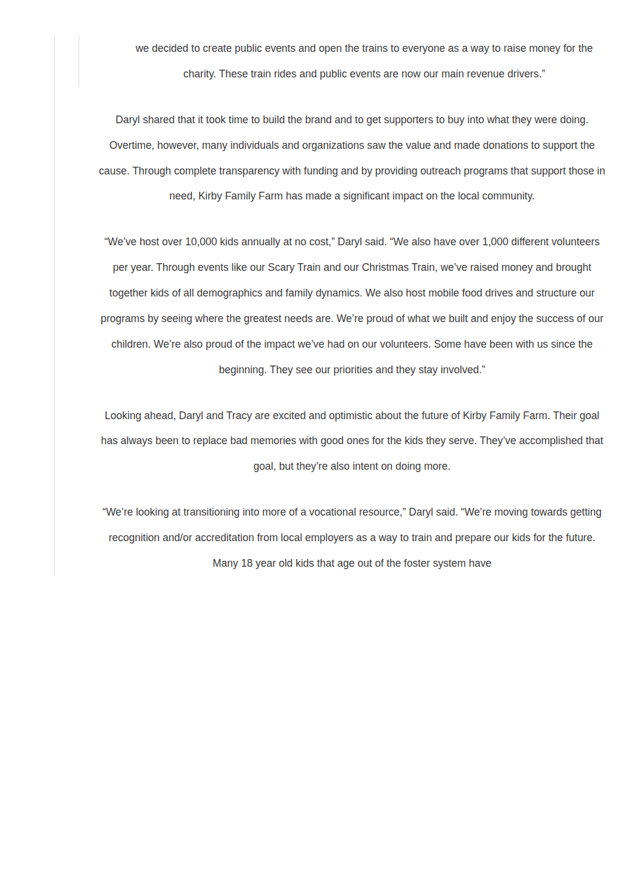we decided to create public events and open the trains to everyone as a way to raise money for the charity. These train rides and public events are now our main revenue drivers.”
Daryl shared that it took time to build the brand and to get supporters to buy into what they were doing. Overtime, however, many individuals and organizations saw the value and made donations to support the cause. Through complete transparency with funding and by providing outreach programs that support those in need, Kirby Family Farm has made a significant impact on the local community.
“We’ve host over 10,000 kids annually at no cost,” Daryl said. “We also have over 1,000 different volunteers per year. Through events like our Scary Train and our Christmas Train, we’ve raised money and brought together kids of all demographics and family dynamics. We also host mobile food drives and structure our programs by seeing where the greatest needs are. We’re proud of what we built and enjoy the success of our children. We’re also proud of the impact we’ve had on our volunteers. Some have been with us since the beginning. They see our priorities and they stay involved.”
Looking ahead, Daryl and Tracy are excited and optimistic about the future of Kirby Family Farm. Their goal has always been to replace bad memories with good ones for the kids they serve. They’ve accomplished that goal, but they’re also intent on doing more.
“We’re looking at transitioning into more of a vocational resource,” Daryl said. “We’re moving towards getting recognition and/or accreditation from local employers as a way to train and prepare our kids for the future. Many 18 year old kids that age out of the foster system have